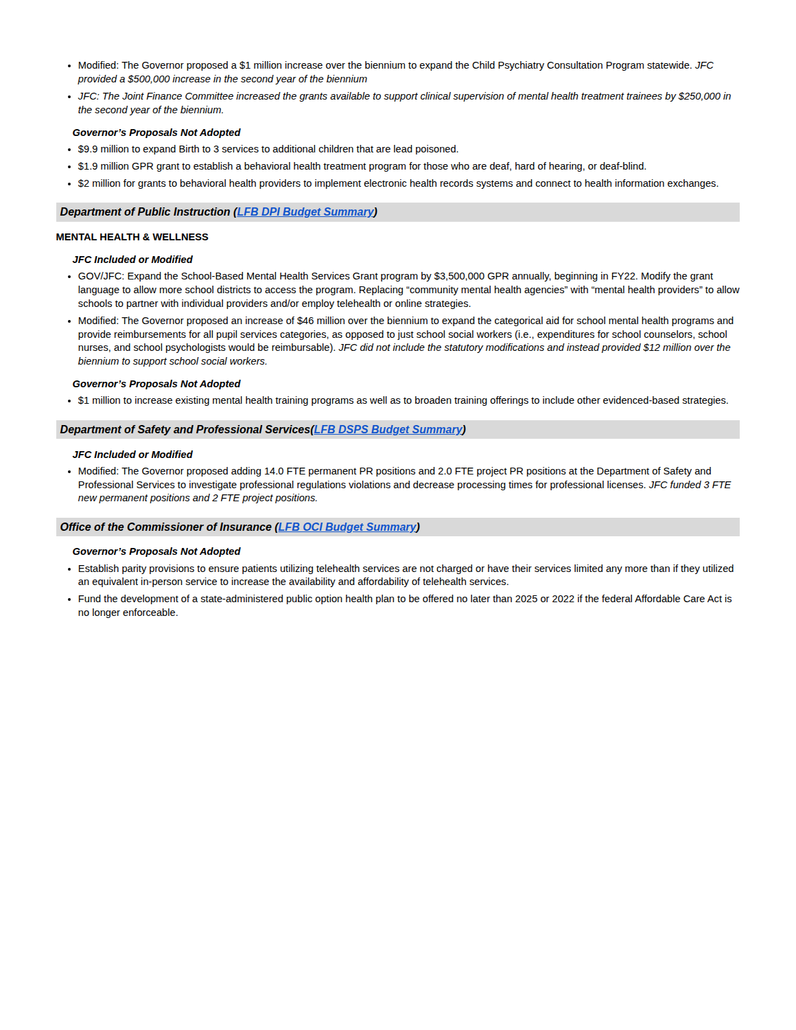Modified: The Governor proposed a $1 million increase over the biennium to expand the Child Psychiatry Consultation Program statewide. JFC provided a $500,000 increase in the second year of the biennium
JFC: The Joint Finance Committee increased the grants available to support clinical supervision of mental health treatment trainees by $250,000 in the second year of the biennium.
Governor’s Proposals Not Adopted
$9.9 million to expand Birth to 3 services to additional children that are lead poisoned.
$1.9 million GPR grant to establish a behavioral health treatment program for those who are deaf, hard of hearing, or deaf-blind.
$2 million for grants to behavioral health providers to implement electronic health records systems and connect to health information exchanges.
Department of Public Instruction (LFB DPI Budget Summary)
MENTAL HEALTH & WELLNESS
JFC Included or Modified
GOV/JFC: Expand the School-Based Mental Health Services Grant program by $3,500,000 GPR annually, beginning in FY22. Modify the grant language to allow more school districts to access the program. Replacing “community mental health agencies” with “mental health providers” to allow schools to partner with individual providers and/or employ telehealth or online strategies.
Modified: The Governor proposed an increase of $46 million over the biennium to expand the categorical aid for school mental health programs and provide reimbursements for all pupil services categories, as opposed to just school social workers (i.e., expenditures for school counselors, school nurses, and school psychologists would be reimbursable). JFC did not include the statutory modifications and instead provided $12 million over the biennium to support school social workers.
Governor’s Proposals Not Adopted
$1 million to increase existing mental health training programs as well as to broaden training offerings to include other evidenced-based strategies.
Department of Safety and Professional Services(LFB DSPS Budget Summary)
JFC Included or Modified
Modified: The Governor proposed adding 14.0 FTE permanent PR positions and 2.0 FTE project PR positions at the Department of Safety and Professional Services to investigate professional regulations violations and decrease processing times for professional licenses. JFC funded 3 FTE new permanent positions and 2 FTE project positions.
Office of the Commissioner of Insurance (LFB OCI Budget Summary)
Governor’s Proposals Not Adopted
Establish parity provisions to ensure patients utilizing telehealth services are not charged or have their services limited any more than if they utilized an equivalent in-person service to increase the availability and affordability of telehealth services.
Fund the development of a state-administered public option health plan to be offered no later than 2025 or 2022 if the federal Affordable Care Act is no longer enforceable.